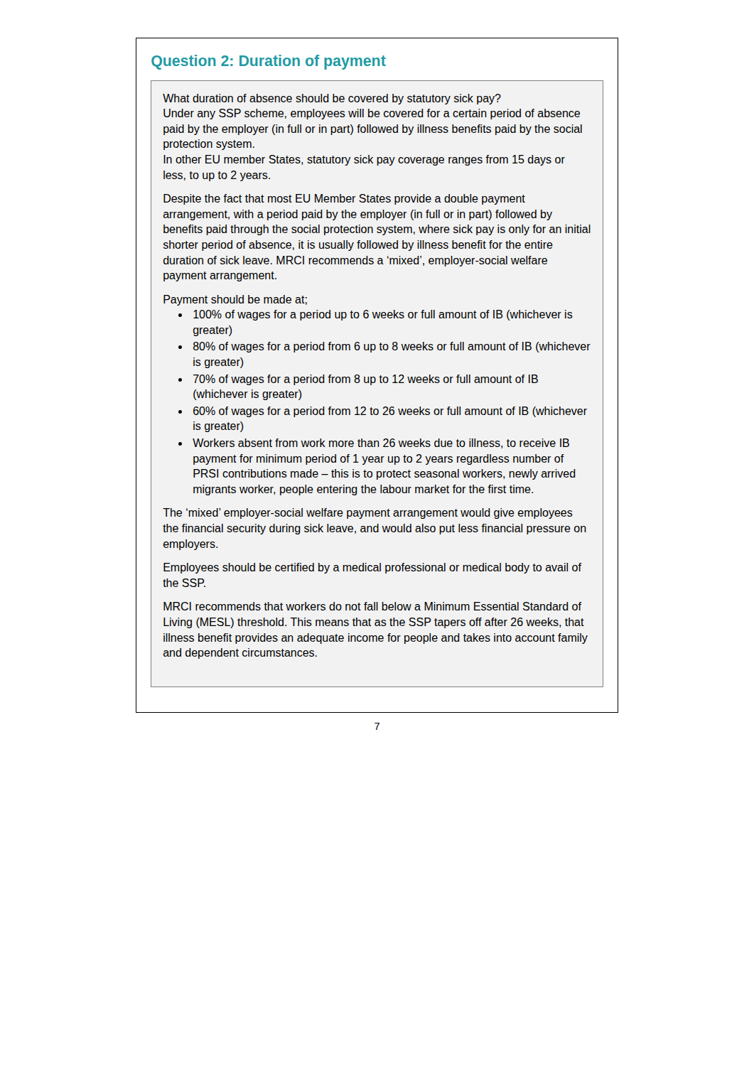Question 2: Duration of payment
What duration of absence should be covered by statutory sick pay?
Under any SSP scheme, employees will be covered for a certain period of absence paid by the employer (in full or in part) followed by illness benefits paid by the social protection system.
In other EU member States, statutory sick pay coverage ranges from 15 days or less, to up to 2 years.
Despite the fact that most EU Member States provide a double payment arrangement, with a period paid by the employer (in full or in part) followed by benefits paid through the social protection system, where sick pay is only for an initial shorter period of absence, it is usually followed by illness benefit for the entire duration of sick leave. MRCI recommends a ‘mixed’, employer-social welfare payment arrangement.
Payment should be made at;
100% of wages for a period up to 6 weeks or full amount of IB (whichever is greater)
80% of wages for a period from 6 up to 8 weeks or full amount of IB (whichever is greater)
70% of wages for a period from 8 up to 12 weeks or full amount of IB (whichever is greater)
60% of wages for a period from 12 to 26 weeks or full amount of IB (whichever is greater)
Workers absent from work more than 26 weeks due to illness, to receive IB payment for minimum period of 1 year up to 2 years regardless number of PRSI contributions made – this is to protect seasonal workers, newly arrived migrants worker, people entering the labour market for the first time.
The ‘mixed’ employer-social welfare payment arrangement would give employees the financial security during sick leave, and would also put less financial pressure on employers.
Employees should be certified by a medical professional or medical body to avail of the SSP.
MRCI recommends that workers do not fall below a Minimum Essential Standard of Living (MESL) threshold. This means that as the SSP tapers off after 26 weeks, that illness benefit provides an adequate income for people and takes into account family and dependent circumstances.
7